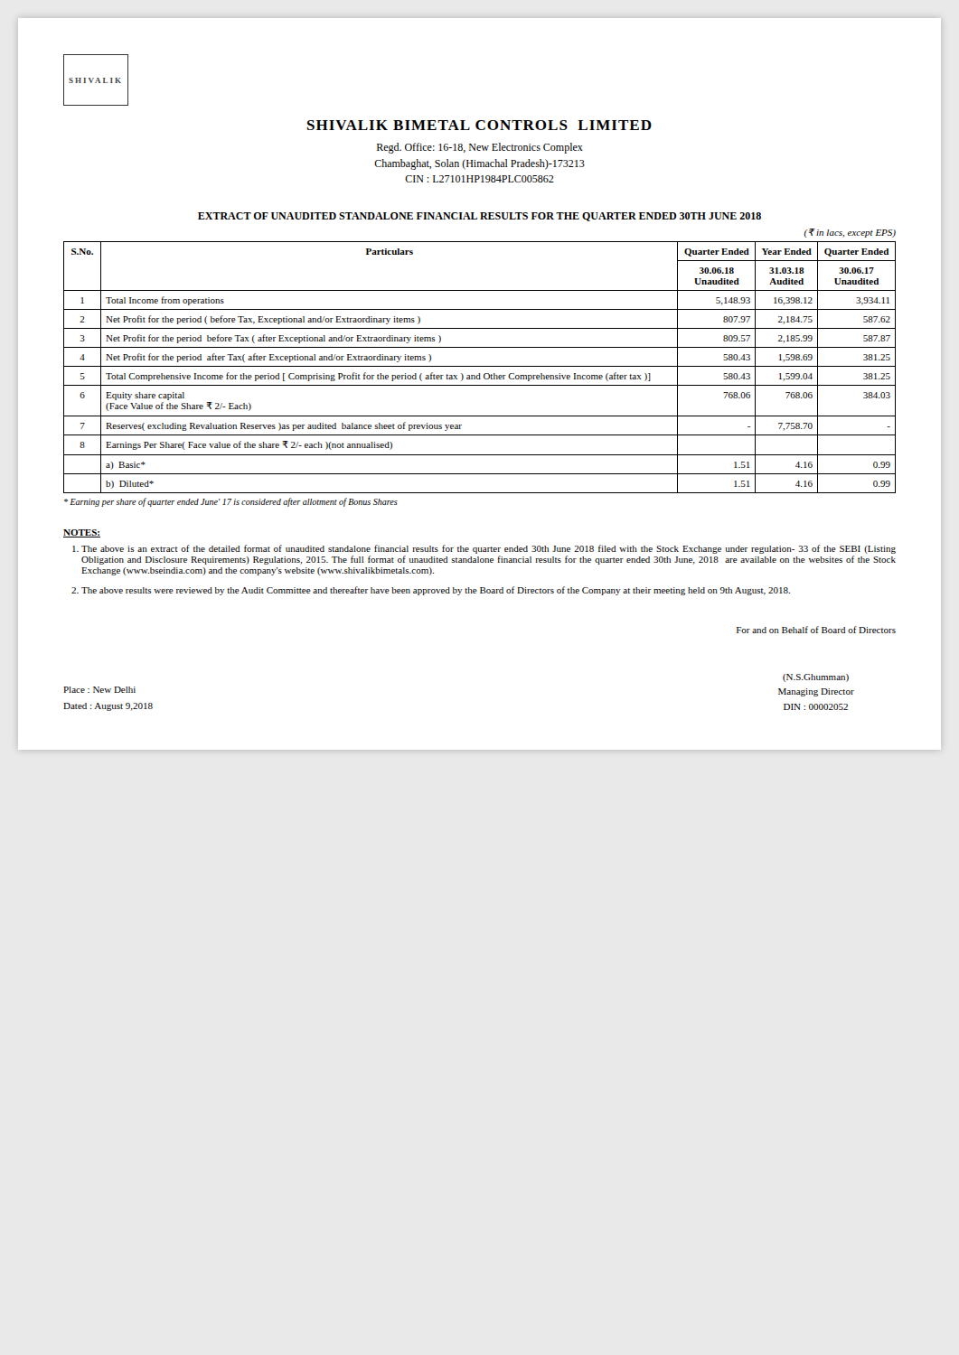SHIVALIK
SHIVALIK BIMETAL CONTROLS LIMITED
Regd. Office: 16-18, New Electronics Complex
Chambaghat, Solan (Himachal Pradesh)-173213
CIN : L27101HP1984PLC005862
EXTRACT OF UNAUDITED STANDALONE FINANCIAL RESULTS FOR THE QUARTER ENDED 30TH JUNE 2018
(₹ in lacs, except EPS)
| S.No. | Particulars | Quarter Ended | Year Ended | Quarter Ended |
| --- | --- | --- | --- | --- |
| 30.06.18 Unaudited | 31.03.18 Audited | 30.06.17 Unaudited |
| 1 | Total Income from operations | 5,148.93 | 16,398.12 | 3,934.11 |
| 2 | Net Profit for the period ( before Tax, Exceptional and/or Extraordinary items ) | 807.97 | 2,184.75 | 587.62 |
| 3 | Net Profit for the period before Tax ( after Exceptional and/or Extraordinary items ) | 809.57 | 2,185.99 | 587.87 |
| 4 | Net Profit for the period after Tax( after Exceptional and/or Extraordinary items ) | 580.43 | 1,598.69 | 381.25 |
| 5 | Total Comprehensive Income for the period [ Comprising Profit for the period ( after tax ) and Other Comprehensive Income (after tax )] | 580.43 | 1,599.04 | 381.25 |
| 6 | Equity share capital (Face Value of the Share ₹ 2/- Each) | 768.06 | 768.06 | 384.03 |
| 7 | Reserves( excluding Revaluation Reserves )as per audited balance sheet of previous year | - | 7,758.70 | - |
| 8 | Earnings Per Share( Face value of the share ₹ 2/- each )(not annualised) | | | |
| | a) Basic* | 1.51 | 4.16 | 0.99 |
| | b) Diluted* | 1.51 | 4.16 | 0.99 |
* Earning per share of quarter ended June' 17 is considered after allotment of Bonus Shares
NOTES:
The above is an extract of the detailed format of unaudited standalone financial results for the quarter ended 30th June 2018 filed with the Stock Exchange under regulation- 33 of the SEBI (Listing Obligation and Disclosure Requirements) Regulations, 2015. The full format of unaudited standalone financial results for the quarter ended 30th June, 2018 are available on the websites of the Stock Exchange (www.bseindia.com) and the company's website (www.shivalikbimetals.com).
The above results were reviewed by the Audit Committee and thereafter have been approved by the Board of Directors of the Company at their meeting held on 9th August, 2018.
Place : New Delhi
Dated : August 9,2018
For and on Behalf of Board of Directors
(N.S.Ghumman)
Managing Director
DIN : 00002052